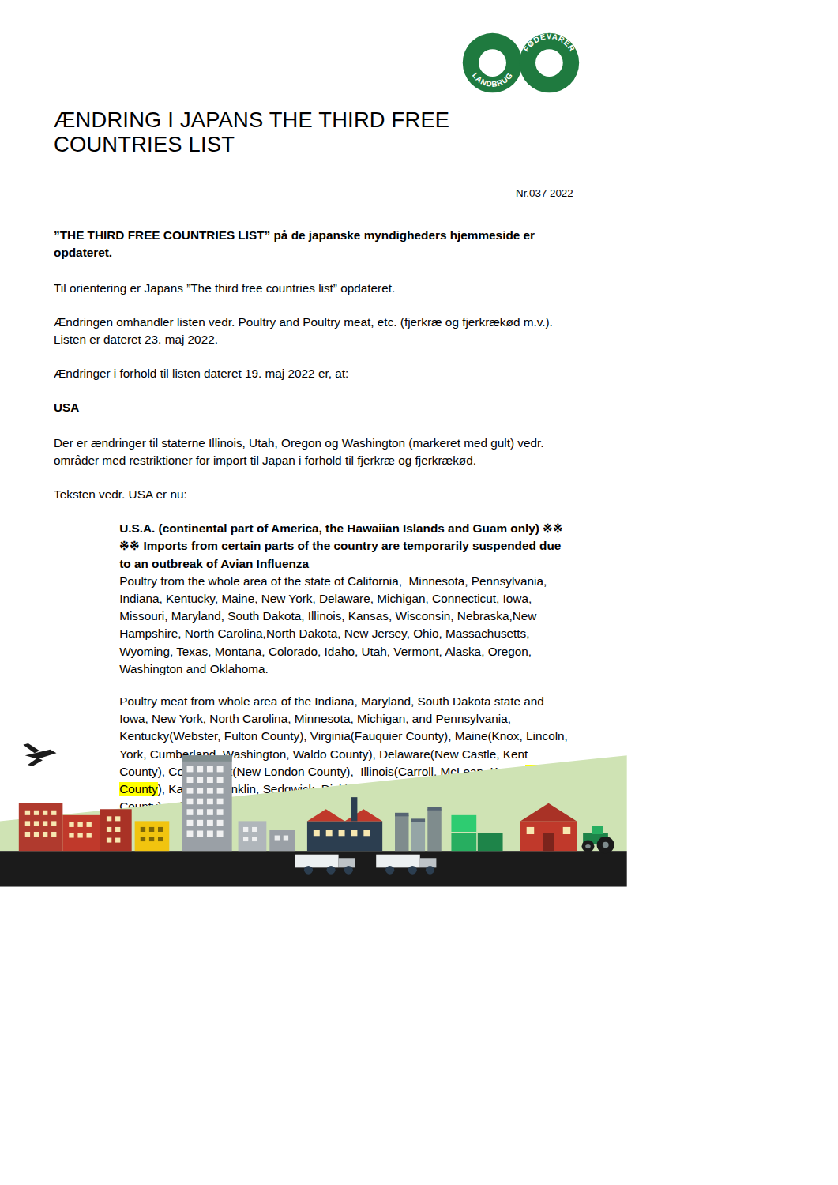LANDBRUG FØDEVARER
ÆNDRING I JAPANS THE THIRD FREE COUNTRIES LIST
Nr.037 2022
”THE THIRD FREE COUNTRIES LIST” på de japanske myndigheders hjemmeside er opdateret.
Til orientering er Japans ”The third free countries list” opdateret.
Ændringen omhandler listen vedr. Poultry and Poultry meat, etc. (fjerkræ og fjerkrækød m.v.). Listen er dateret 23. maj 2022.
Ændringer i forhold til listen dateret 19. maj 2022 er, at:
USA
Der er ændringer til staterne Illinois, Utah, Oregon og Washington (markeret med gult) vedr. områder med restriktioner for import til Japan i forhold til fjerkræ og fjerkrækød.
Teksten vedr. USA er nu:
U.S.A. (continental part of America, the Hawaiian Islands and Guam only) ※※
※※ Imports from certain parts of the country are temporarily suspended due to an outbreak of Avian Influenza
Poultry from the whole area of the state of California, Minnesota, Pennsylvania, Indiana, Kentucky, Maine, New York, Delaware, Michigan, Connecticut, Iowa, Missouri, Maryland, South Dakota, Illinois, Kansas, Wisconsin, Nebraska,New Hampshire, North Carolina,North Dakota, New Jersey, Ohio, Massachusetts, Wyoming, Texas, Montana, Colorado, Idaho, Utah, Vermont, Alaska, Oregon, Washington and Oklahoma.
Poultry meat from whole area of the Indiana, Maryland, South Dakota state and Iowa, New York, North Carolina, Minnesota, Michigan, and Pennsylvania, Kentucky(Webster, Fulton County), Virginia(Fauquier County), Maine(Knox, Lincoln, York, Cumberland, Washington, Waldo County), Delaware(New Castle, Kent County), Connecticut(New London County), Illinois(Carroll, McLean, Kane, Boone County), Kansas(Franklin, Sedgwick, Dickinson, Mitchell, McPherson, Republic County), Wisconsin(Jefferson, Rock, Racine, Barron, Sheboygan, Columbia, Polk County), Nebraska(Merrick, Butler, Holt, Scotts Bluff, Dixon, Washington, Knox County) ,